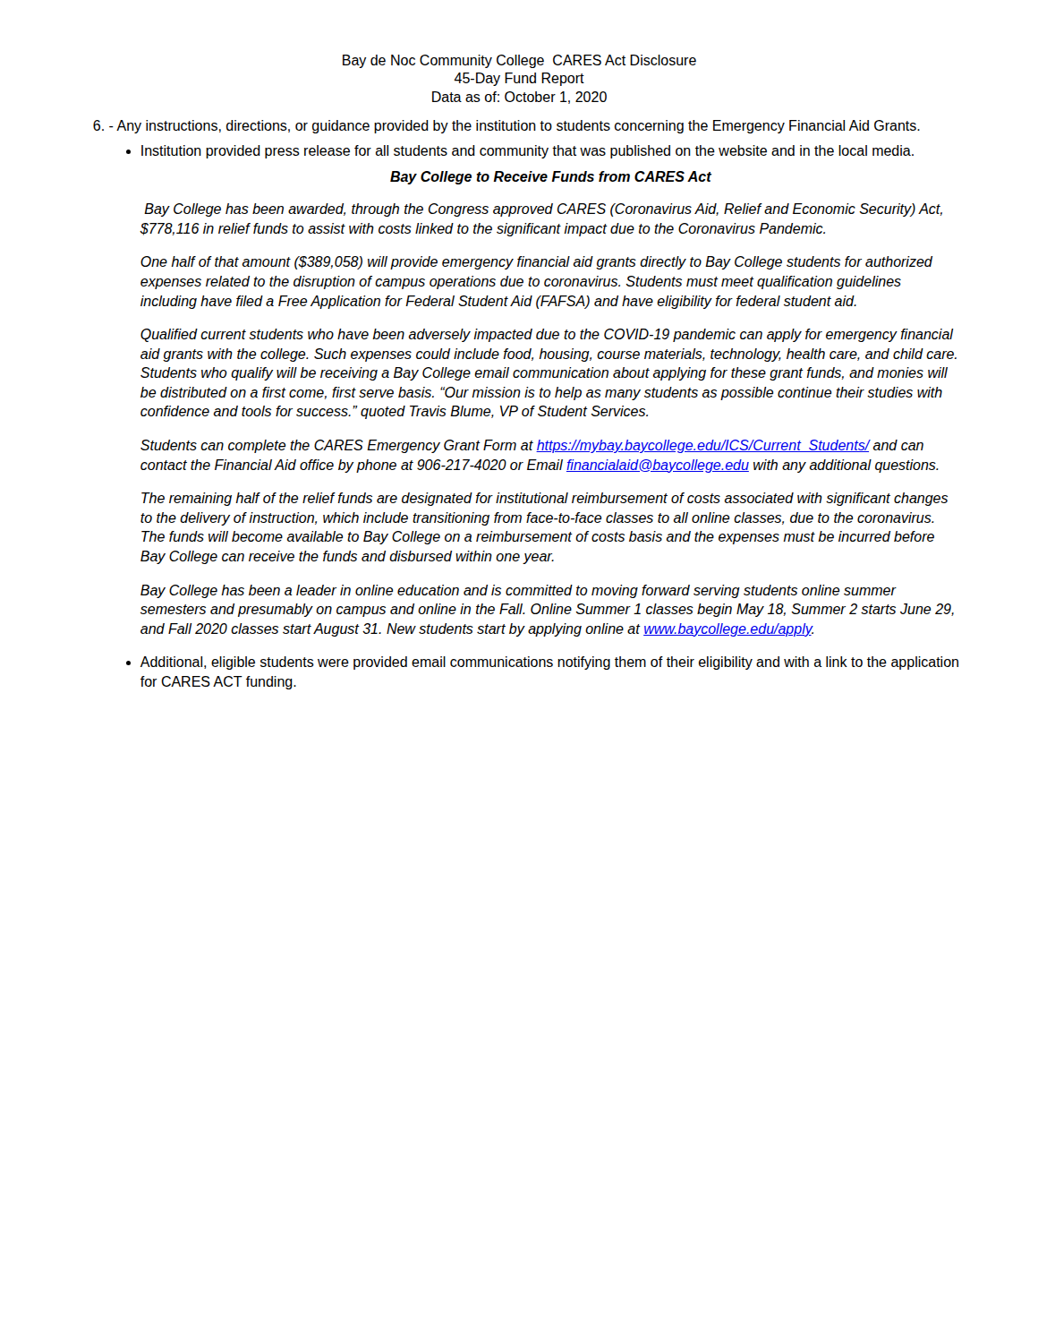Bay de Noc Community College CARES Act Disclosure
45-Day Fund Report
Data as of: October 1, 2020
- Any instructions, directions, or guidance provided by the institution to students concerning the Emergency Financial Aid Grants.
Institution provided press release for all students and community that was published on the website and in the local media.
Bay College to Receive Funds from CARES Act
Bay College has been awarded, through the Congress approved CARES (Coronavirus Aid, Relief and Economic Security) Act, $778,116 in relief funds to assist with costs linked to the significant impact due to the Coronavirus Pandemic.
One half of that amount ($389,058) will provide emergency financial aid grants directly to Bay College students for authorized expenses related to the disruption of campus operations due to coronavirus. Students must meet qualification guidelines including have filed a Free Application for Federal Student Aid (FAFSA) and have eligibility for federal student aid.
Qualified current students who have been adversely impacted due to the COVID-19 pandemic can apply for emergency financial aid grants with the college. Such expenses could include food, housing, course materials, technology, health care, and child care. Students who qualify will be receiving a Bay College email communication about applying for these grant funds, and monies will be distributed on a first come, first serve basis. “Our mission is to help as many students as possible continue their studies with confidence and tools for success.” quoted Travis Blume, VP of Student Services.
Students can complete the CARES Emergency Grant Form at https://mybay.baycollege.edu/ICS/Current_Students/ and can contact the Financial Aid office by phone at 906-217-4020 or Email financialaid@baycollege.edu with any additional questions.
The remaining half of the relief funds are designated for institutional reimbursement of costs associated with significant changes to the delivery of instruction, which include transitioning from face-to-face classes to all online classes, due to the coronavirus. The funds will become available to Bay College on a reimbursement of costs basis and the expenses must be incurred before Bay College can receive the funds and disbursed within one year.
Bay College has been a leader in online education and is committed to moving forward serving students online summer semesters and presumably on campus and online in the Fall. Online Summer 1 classes begin May 18, Summer 2 starts June 29, and Fall 2020 classes start August 31. New students start by applying online at www.baycollege.edu/apply.
Additional, eligible students were provided email communications notifying them of their eligibility and with a link to the application for CARES ACT funding.